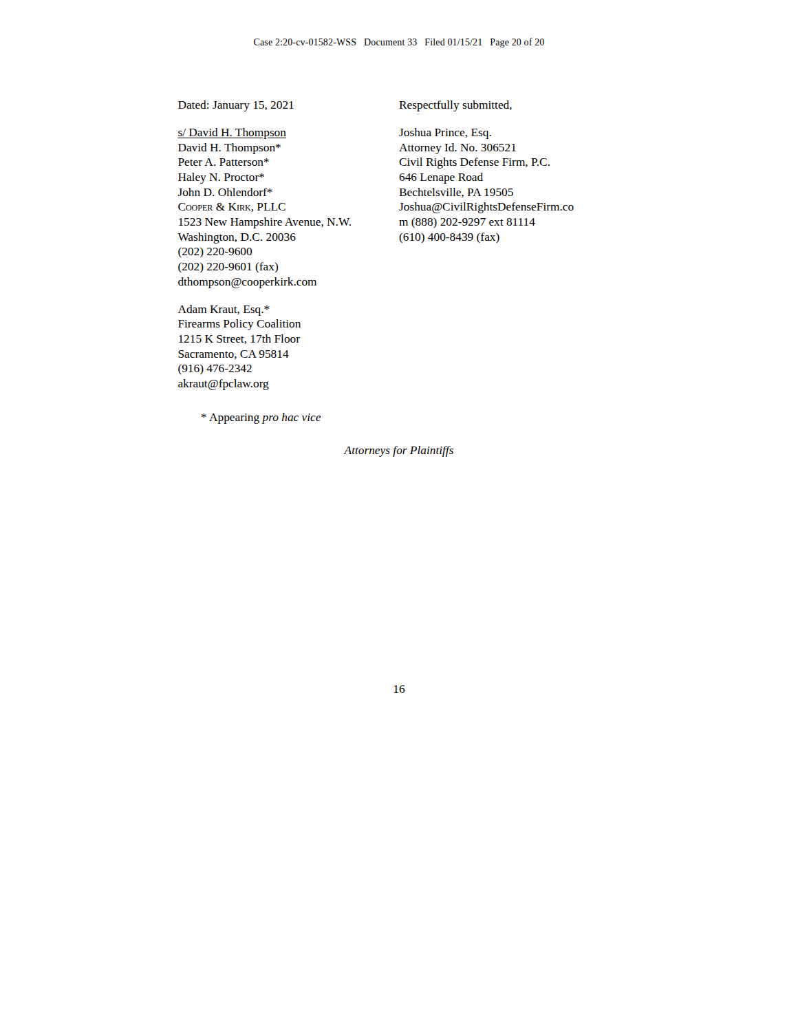Case 2:20-cv-01582-WSS Document 33 Filed 01/15/21 Page 20 of 20
Dated: January 15, 2021
s/ David H. Thompson
David H. Thompson*
Peter A. Patterson*
Haley N. Proctor*
John D. Ohlendorf*
Cooper & Kirk, PLLC
1523 New Hampshire Avenue, N.W.
Washington, D.C. 20036
(202) 220-9600
(202) 220-9601 (fax)
dthompson@cooperkirk.com
Adam Kraut, Esq.*
Firearms Policy Coalition
1215 K Street, 17th Floor
Sacramento, CA 95814
(916) 476-2342
akraut@fpclaw.org
Respectfully submitted,
Joshua Prince, Esq.
Attorney Id. No. 306521
Civil Rights Defense Firm, P.C.
646 Lenape Road
Bechtelsville, PA 19505
Joshua@CivilRightsDefenseFirm.co
m (888) 202-9297 ext 81114
(610) 400-8439 (fax)
* Appearing pro hac vice
Attorneys for Plaintiffs
16